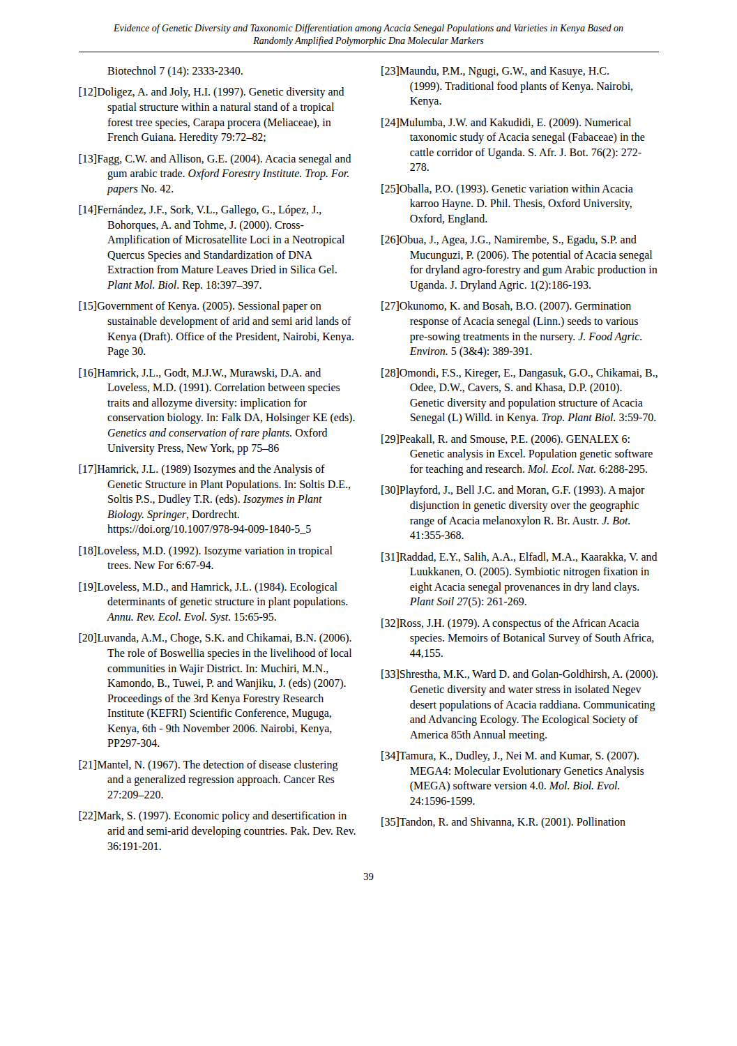Evidence of Genetic Diversity and Taxonomic Differentiation among Acacia Senegal Populations and Varieties in Kenya Based on
Randomly Amplified Polymorphic Dna Molecular Markers
Biotechnol 7 (14): 2333-2340.
[12] Doligez, A. and Joly, H.I. (1997). Genetic diversity and spatial structure within a natural stand of a tropical forest tree species, Carapa procera (Meliaceae), in French Guiana. Heredity 79:72–82;
[13] Fagg, C.W. and Allison, G.E. (2004). Acacia senegal and gum arabic trade. Oxford Forestry Institute. Trop. For. papers No. 42.
[14] Fernández, J.F., Sork, V.L., Gallego, G., López, J., Bohorques, A. and Tohme, J. (2000). Cross-Amplification of Microsatellite Loci in a Neotropical Quercus Species and Standardization of DNA Extraction from Mature Leaves Dried in Silica Gel. Plant Mol. Biol. Rep. 18:397–397.
[15] Government of Kenya. (2005). Sessional paper on sustainable development of arid and semi arid lands of Kenya (Draft). Office of the President, Nairobi, Kenya. Page 30.
[16] Hamrick, J.L., Godt, M.J.W., Murawski, D.A. and Loveless, M.D. (1991). Correlation between species traits and allozyme diversity: implication for conservation biology. In: Falk DA, Holsinger KE (eds). Genetics and conservation of rare plants. Oxford University Press, New York, pp 75–86
[17] Hamrick, J.L. (1989) Isozymes and the Analysis of Genetic Structure in Plant Populations. In: Soltis D.E., Soltis P.S., Dudley T.R. (eds). Isozymes in Plant Biology. Springer, Dordrecht. https://doi.org/10.1007/978-94-009-1840-5_5
[18] Loveless, M.D. (1992). Isozyme variation in tropical trees. New For 6:67-94.
[19] Loveless, M.D., and Hamrick, J.L. (1984). Ecological determinants of genetic structure in plant populations. Annu. Rev. Ecol. Evol. Syst. 15:65-95.
[20] Luvanda, A.M., Choge, S.K. and Chikamai, B.N. (2006). The role of Boswellia species in the livelihood of local communities in Wajir District. In: Muchiri, M.N., Kamondo, B., Tuwei, P. and Wanjiku, J. (eds) (2007). Proceedings of the 3rd Kenya Forestry Research Institute (KEFRI) Scientific Conference, Muguga, Kenya, 6th - 9th November 2006. Nairobi, Kenya, PP297-304.
[21] Mantel, N. (1967). The detection of disease clustering and a generalized regression approach. Cancer Res 27:209–220.
[22] Mark, S. (1997). Economic policy and desertification in arid and semi-arid developing countries. Pak. Dev. Rev. 36:191-201.
[23] Maundu, P.M., Ngugi, G.W., and Kasuye, H.C.
(1999). Traditional food plants of Kenya. Nairobi, Kenya.
[24] Mulumba, J.W. and Kakudidi, E. (2009). Numerical taxonomic study of Acacia senegal (Fabaceae) in the cattle corridor of Uganda. S. Afr. J. Bot. 76(2): 272-278.
[25] Oballa, P.O. (1993). Genetic variation within Acacia karroo Hayne. D. Phil. Thesis, Oxford University, Oxford, England.
[26] Obua, J., Agea, J.G., Namirembe, S., Egadu, S.P. and Mucunguzi, P. (2006). The potential of Acacia senegal for dryland agro-forestry and gum Arabic production in Uganda. J. Dryland Agric. 1(2):186-193.
[27] Okunomo, K. and Bosah, B.O. (2007). Germination response of Acacia senegal (Linn.) seeds to various pre-sowing treatments in the nursery. J. Food Agric. Environ. 5 (3&4): 389-391.
[28] Omondi, F.S., Kireger, E., Dangasuk, G.O., Chikamai, B., Odee, D.W., Cavers, S. and Khasa, D.P. (2010). Genetic diversity and population structure of Acacia Senegal (L) Willd. in Kenya. Trop. Plant Biol. 3:59-70.
[29] Peakall, R. and Smouse, P.E. (2006). GENALEX 6: Genetic analysis in Excel. Population genetic software for teaching and research. Mol. Ecol. Nat. 6:288-295.
[30] Playford, J., Bell J.C. and Moran, G.F. (1993). A major disjunction in genetic diversity over the geographic range of Acacia melanoxylon R. Br. Austr. J. Bot. 41:355-368.
[31] Raddad, E.Y., Salih, A.A., Elfadl, M.A., Kaarakka, V. and Luukkanen, O. (2005). Symbiotic nitrogen fixation in eight Acacia senegal provenances in dry land clays. Plant Soil 27(5): 261-269.
[32] Ross, J.H. (1979). A conspectus of the African Acacia species. Memoirs of Botanical Survey of South Africa, 44,155.
[33] Shrestha, M.K., Ward D. and Golan-Goldhirsh, A. (2000). Genetic diversity and water stress in isolated Negev desert populations of Acacia raddiana. Communicating and Advancing Ecology. The Ecological Society of America 85th Annual meeting.
[34] Tamura, K., Dudley, J., Nei M. and Kumar, S. (2007). MEGA4: Molecular Evolutionary Genetics Analysis (MEGA) software version 4.0. Mol. Biol. Evol. 24:1596-1599.
[35] Tandon, R. and Shivanna, K.R. (2001). Pollination
39